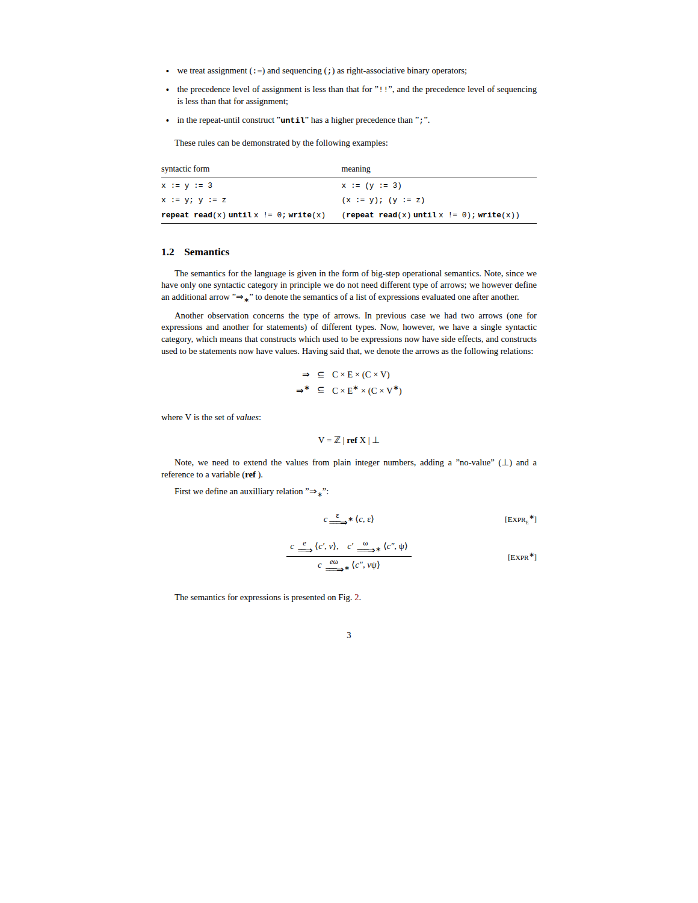we treat assignment (:=) and sequencing (;) as right-associative binary operators;
the precedence level of assignment is less than that for ”!!”, and the precedence level of sequencing is less than that for assignment;
in the repeat-until construct ”until” has a higher precedence than ”;”.
These rules can be demonstrated by the following examples:
| syntactic form | meaning |
| --- | --- |
| x := y := 3 | x := (y := 3) |
| x := y; y := z | (x := y); (y := z) |
| repeat read (x) until x != 0; write (x) | ( repeat read (x) until x != 0); write (x)) |
1.2 Semantics
The semantics for the language is given in the form of big-step operational semantics. Note, since we have only one syntactic category in principle we do not need different type of arrows; we however define an additional arrow ”⇒∗” to denote the semantics of a list of expressions evaluated one after another.
Another observation concerns the type of arrows. In previous case we had two arrows (one for expressions and another for statements) of different types. Now, however, we have a single syntactic category, which means that constructs which used to be expressions now have side effects, and constructs used to be statements now have values. Having said that, we denote the arrows as the following relations:
| ⇒ | ⊆ | C × E × ( C × V ) |
| ⇒ ∗ | ⊆ | C × E ∗ × ( C × V ∗ ) |
where V is the set of values:
V = ℤ | ref X | ⊥
Note, we need to extend the values from plain integer numbers, adding a ”no-value” (⊥) and a reference to a variable (ref ).
First we define an auxilliary relation ”⇒∗”:
c ε ===⇒ ∗ ⟨c, ε⟩ [EXPRε∗]
c e ==⇒ ⟨c′, v⟩, c′ ω ===⇒ ∗ ⟨c″, ψ⟩ c eω ===⇒ ∗ ⟨c″, vψ⟩ [EXPR∗]
The semantics for expressions is presented on Fig. 2.
3